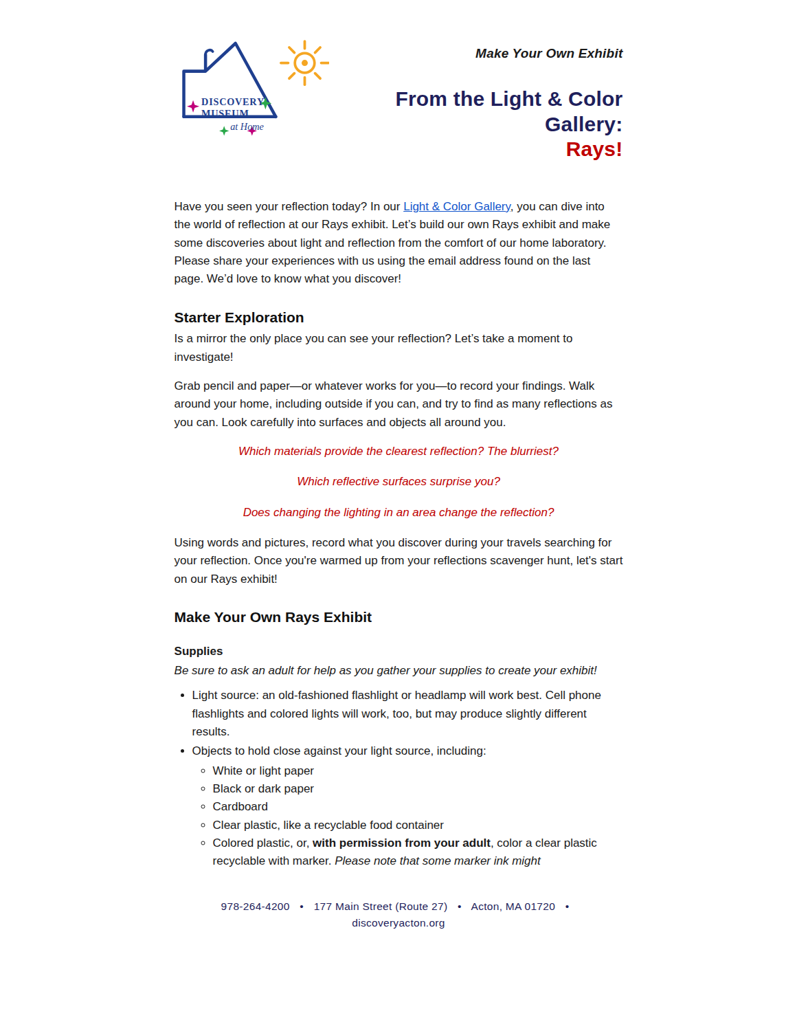DISCOVERY MUSEUM at Home
Make Your Own Exhibit
From the Light & Color Gallery: Rays!
Have you seen your reflection today? In our Light & Color Gallery, you can dive into the world of reflection at our Rays exhibit. Let’s build our own Rays exhibit and make some discoveries about light and reflection from the comfort of our home laboratory. Please share your experiences with us using the email address found on the last page. We’d love to know what you discover!
Starter Exploration
Is a mirror the only place you can see your reflection? Let’s take a moment to investigate!
Grab pencil and paper—or whatever works for you—to record your findings. Walk around your home, including outside if you can, and try to find as many reflections as you can. Look carefully into surfaces and objects all around you.
Which materials provide the clearest reflection? The blurriest?
Which reflective surfaces surprise you?
Does changing the lighting in an area change the reflection?
Using words and pictures, record what you discover during your travels searching for your reflection. Once you're warmed up from your reflections scavenger hunt, let's start on our Rays exhibit!
Make Your Own Rays Exhibit
Supplies
Be sure to ask an adult for help as you gather your supplies to create your exhibit!
Light source: an old-fashioned flashlight or headlamp will work best. Cell phone flashlights and colored lights will work, too, but may produce slightly different results.
Objects to hold close against your light source, including:
White or light paper
Black or dark paper
Cardboard
Clear plastic, like a recyclable food container
Colored plastic, or, with permission from your adult, color a clear plastic recyclable with marker. Please note that some marker ink might
978-264-4200 • 177 Main Street (Route 27) • Acton, MA 01720 • discoveryacton.org